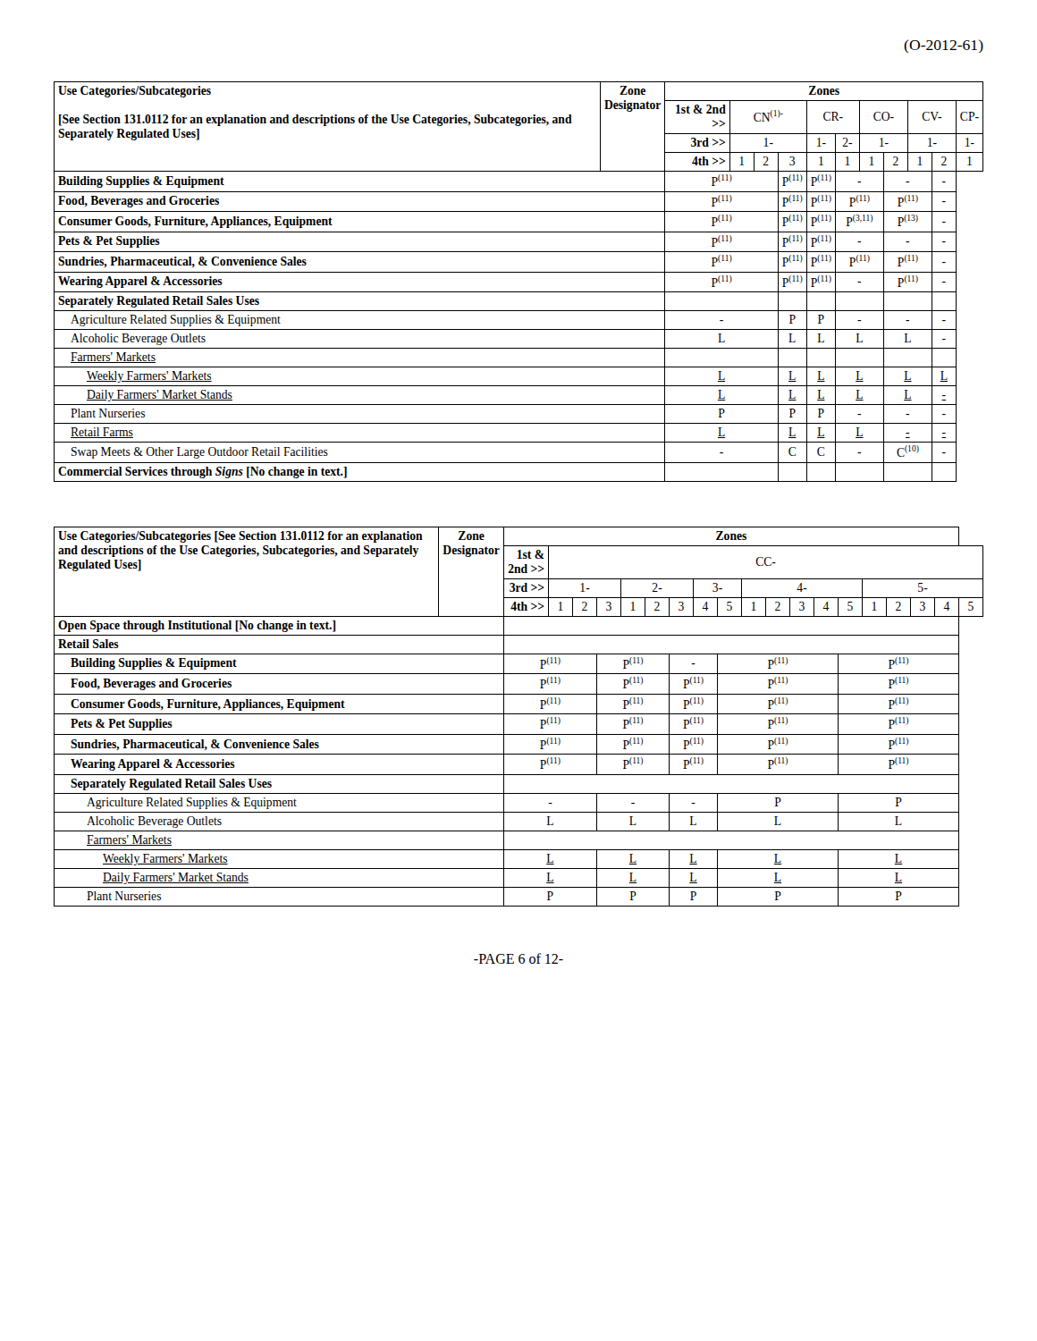(O-2012-61)
| Use Categories/Subcategories [See Section 131.0112 for an explanation and descriptions of the Use Categories, Subcategories, and Separately Regulated Uses] | Zone Designator | Zones |
| 1st & 2nd >> | CN (1)- | CR- | CO- | CV- | CP- |
| 3rd >> | 1- | 1- | 2- | 1- | 1- | 1- |
| 4th >> | 1 | 2 | 3 | 1 | 1 | 1 | 2 | 1 | 2 | 1 |
| Building Supplies & Equipment | P (11) | P (11) | P (11) | - | - | - |
| Food, Beverages and Groceries | P (11) | P (11) | P (11) | P (11) | P (11) | - |
| Consumer Goods, Furniture, Appliances, Equipment | P (11) | P (11) | P (11) | P (3,11) | P (13) | - |
| Pets & Pet Supplies | P (11) | P (11) | P (11) | - | - | - |
| Sundries, Pharmaceutical, & Convenience Sales | P (11) | P (11) | P (11) | P (11) | P (11) | - |
| Wearing Apparel & Accessories | P (11) | P (11) | P (11) | - | P (11) | - |
| Separately Regulated Retail Sales Uses | | | | | | |
| Agriculture Related Supplies & Equipment | - | P | P | - | - | - |
| Alcoholic Beverage Outlets | L | L | L | L | L | - |
| Farmers' Markets | | | | | | |
| Weekly Farmers' Markets | L | L | L | L | L | L |
| Daily Farmers' Market Stands | L | L | L | L | L | - |
| Plant Nurseries | P | P | P | - | - | - |
| Retail Farms | L | L | L | L | - | - |
| Swap Meets & Other Large Outdoor Retail Facilities | - | C | C | - | C (10) | - |
| Commercial Services through Signs [No change in text.] | | | | | | |
| Use Categories/Subcategories [See Section 131.0112 for an explanation and descriptions of the Use Categories, Subcategories, and Separately Regulated Uses] | Zone Designator | Zones |
| 1st & 2nd >> | CC- |
| 3rd >> | 1- | 2- | 3- | 4- | 5- |
| 4th >> | 1 | 2 | 3 | 1 | 2 | 3 | 4 | 5 | 1 | 2 | 3 | 4 | 5 | 1 | 2 | 3 | 4 | 5 |
| Open Space through Institutional [No change in text.] | |
| Retail Sales | |
| Building Supplies & Equipment | P (11) | P (11) | - | P (11) | P (11) |
| Food, Beverages and Groceries | P (11) | P (11) | P (11) | P (11) | P (11) |
| Consumer Goods, Furniture, Appliances, Equipment | P (11) | P (11) | P (11) | P (11) | P (11) |
| Pets & Pet Supplies | P (11) | P (11) | P (11) | P (11) | P (11) |
| Sundries, Pharmaceutical, & Convenience Sales | P (11) | P (11) | P (11) | P (11) | P (11) |
| Wearing Apparel & Accessories | P (11) | P (11) | P (11) | P (11) | P (11) |
| Separately Regulated Retail Sales Uses | |
| Agriculture Related Supplies & Equipment | - | - | - | P | P |
| Alcoholic Beverage Outlets | L | L | L | L | L |
| Farmers' Markets | |
| Weekly Farmers' Markets | L | L | L | L | L |
| Daily Farmers' Market Stands | L | L | L | L | L |
| Plant Nurseries | P | P | P | P | P |
-PAGE 6 of 12-